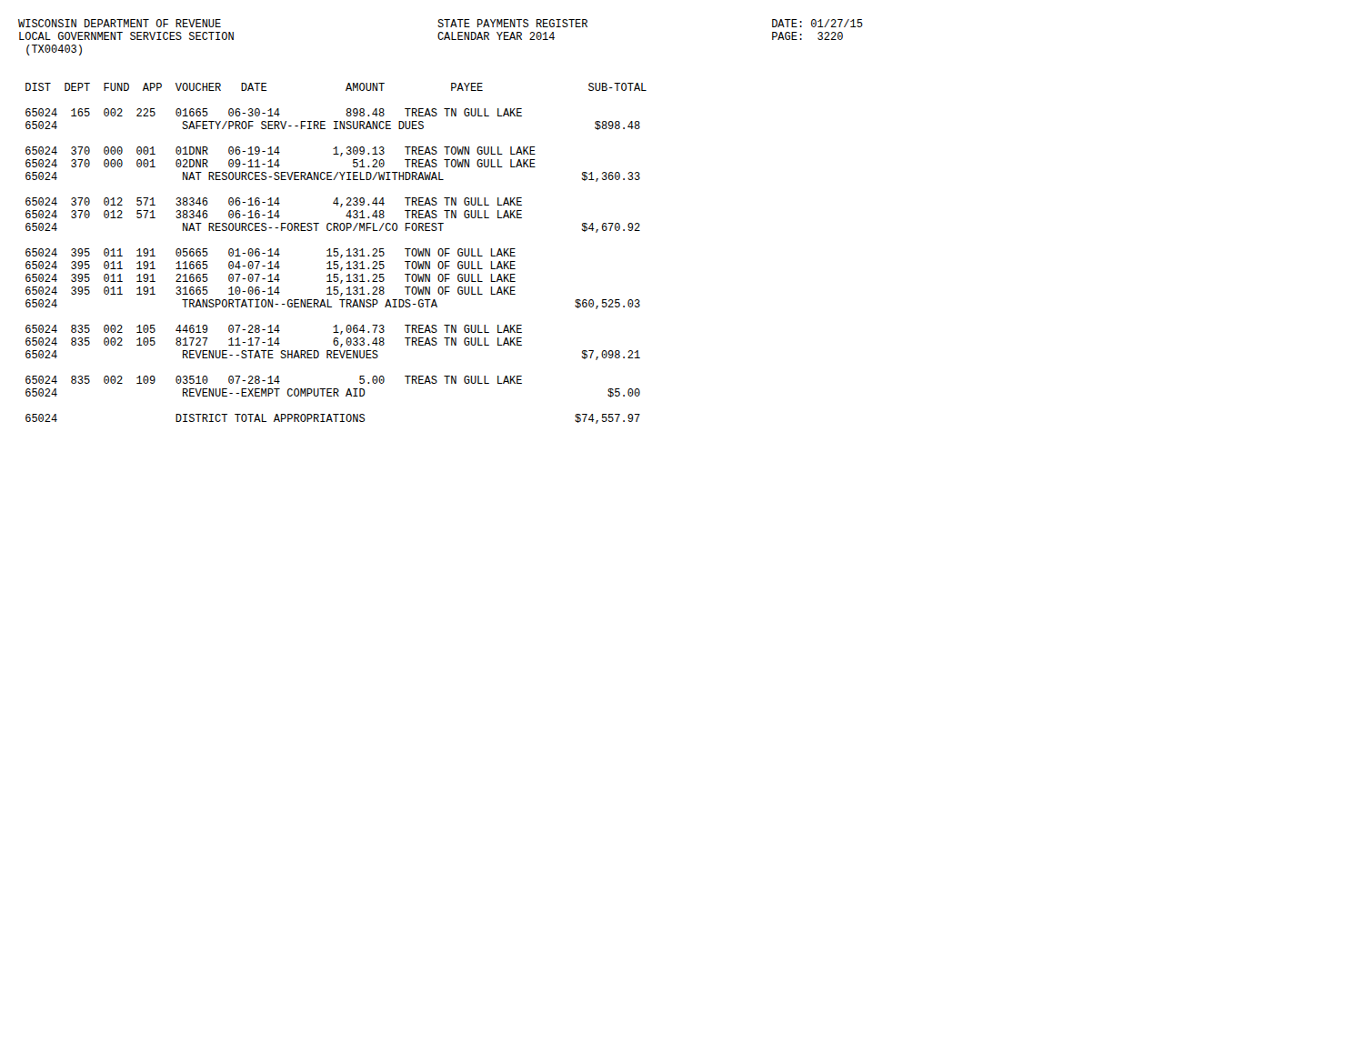WISCONSIN DEPARTMENT OF REVENUE STATE PAYMENTS REGISTER DATE: 01/27/15 LOCAL GOVERNMENT SERVICES SECTION CALENDAR YEAR 2014 PAGE: 3220 (TX00403) DIST DEPT FUND APP VOUCHER DATE AMOUNT PAYEE SUB-TOTAL 65024 165 002 225 01665 06-30-14 898.48 TREAS TN GULL LAKE 65024 SAFETY/PROF SERV--FIRE INSURANCE DUES $898.48 65024 370 000 001 01DNR 06-19-14 1,309.13 TREAS TOWN GULL LAKE 65024 370 000 001 02DNR 09-11-14 51.20 TREAS TOWN GULL LAKE 65024 NAT RESOURCES-SEVERANCE/YIELD/WITHDRAWAL $1,360.33 65024 370 012 571 38346 06-16-14 4,239.44 TREAS TN GULL LAKE 65024 370 012 571 38346 06-16-14 431.48 TREAS TN GULL LAKE 65024 NAT RESOURCES--FOREST CROP/MFL/CO FOREST $4,670.92 65024 395 011 191 05665 01-06-14 15,131.25 TOWN OF GULL LAKE 65024 395 011 191 11665 04-07-14 15,131.25 TOWN OF GULL LAKE 65024 395 011 191 21665 07-07-14 15,131.25 TOWN OF GULL LAKE 65024 395 011 191 31665 10-06-14 15,131.28 TOWN OF GULL LAKE 65024 TRANSPORTATION--GENERAL TRANSP AIDS-GTA $60,525.03 65024 835 002 105 44619 07-28-14 1,064.73 TREAS TN GULL LAKE 65024 835 002 105 81727 11-17-14 6,033.48 TREAS TN GULL LAKE 65024 REVENUE--STATE SHARED REVENUES $7,098.21 65024 835 002 109 03510 07-28-14 5.00 TREAS TN GULL LAKE 65024 REVENUE--EXEMPT COMPUTER AID $5.00 65024 DISTRICT TOTAL APPROPRIATIONS $74,557.97